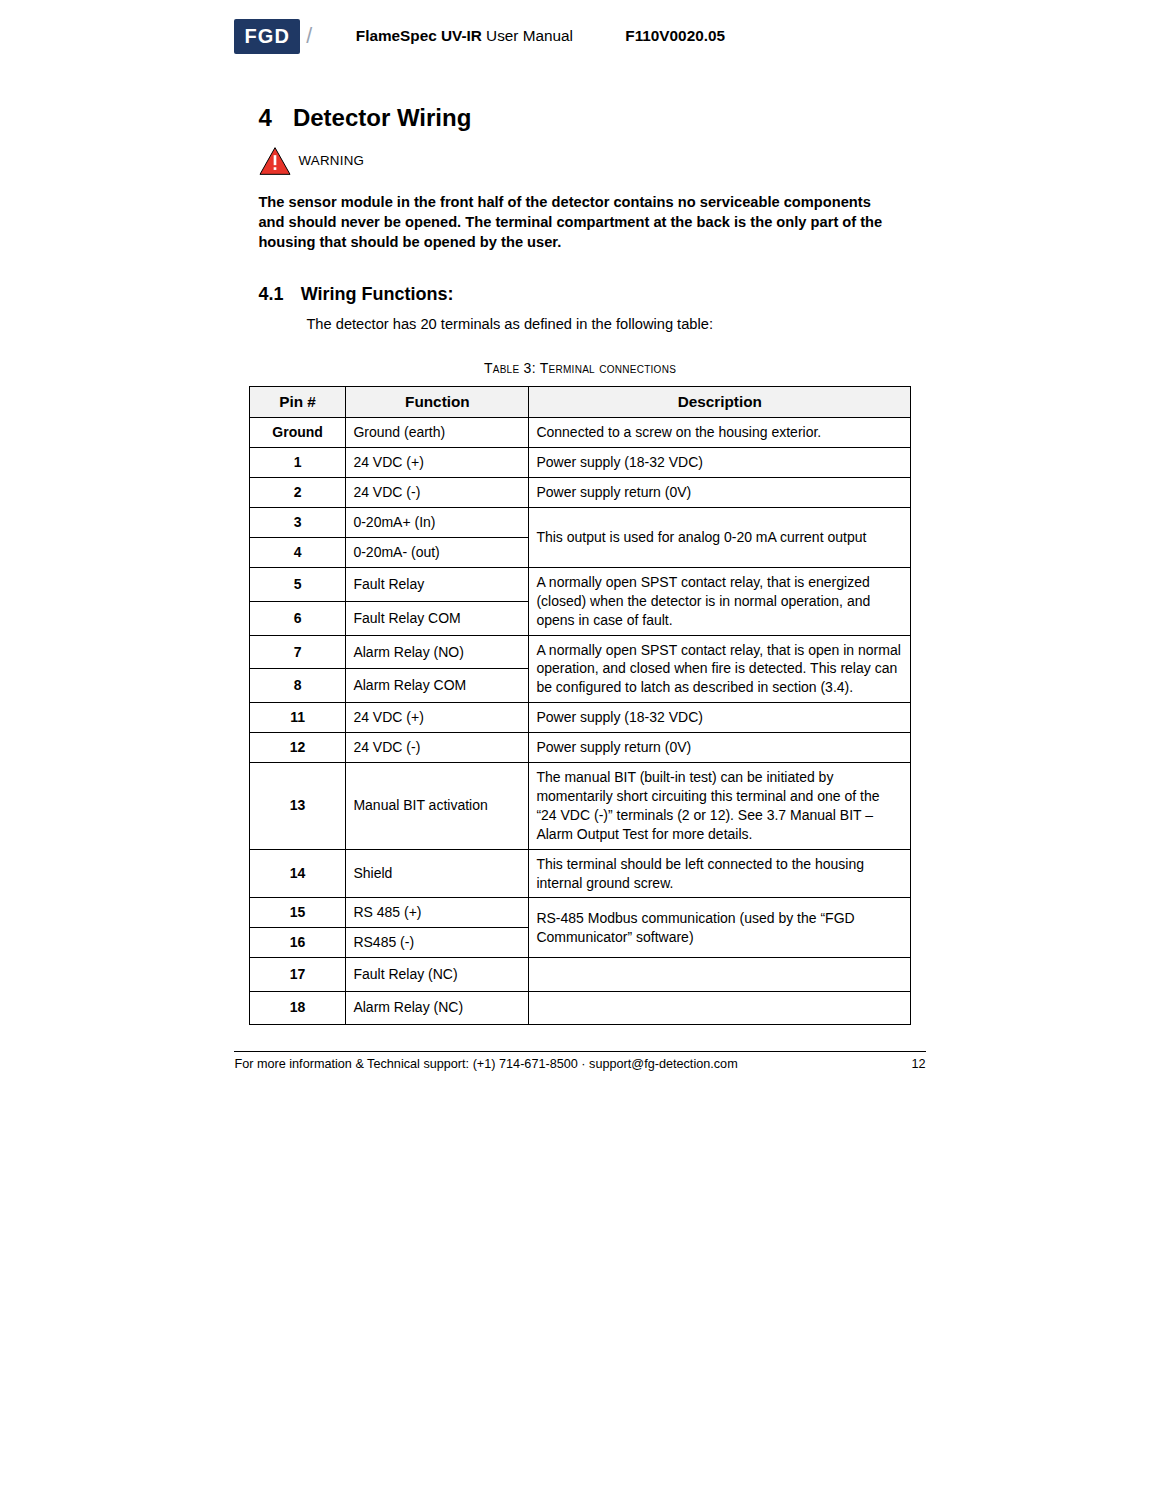FGD/
FlameSpec UV-IR User Manual F110V0020.05
4 Detector Wiring
WARNING
The sensor module in the front half of the detector contains no serviceable components and should never be opened. The terminal compartment at the back is the only part of the housing that should be opened by the user.
4.1 Wiring Functions:
The detector has 20 terminals as defined in the following table:
Table 3: Terminal connections
| Pin # | Function | Description |
| --- | --- | --- |
| Ground | Ground (earth) | Connected to a screw on the housing exterior. |
| 1 | 24 VDC (+) | Power supply (18-32 VDC) |
| 2 | 24 VDC (-) | Power supply return (0V) |
| 3 | 0-20mA+ (In) | This output is used for analog 0-20 mA current output |
| 4 | 0-20mA- (out) |
| 5 | Fault Relay | A normally open SPST contact relay, that is energized (closed) when the detector is in normal operation, and opens in case of fault. |
| 6 | Fault Relay COM |
| 7 | Alarm Relay (NO) | A normally open SPST contact relay, that is open in normal operation, and closed when fire is detected. This relay can be configured to latch as described in section (3.4). |
| 8 | Alarm Relay COM |
| 11 | 24 VDC (+) | Power supply (18-32 VDC) |
| 12 | 24 VDC (-) | Power supply return (0V) |
| 13 | Manual BIT activation | The manual BIT (built-in test) can be initiated by momentarily short circuiting this terminal and one of the “24 VDC (-)” terminals (2 or 12). See 3.7 Manual BIT – Alarm Output Test for more details. |
| 14 | Shield | This terminal should be left connected to the housing internal ground screw. |
| 15 | RS 485 (+) | RS-485 Modbus communication (used by the “FGD Communicator” software) |
| 16 | RS485 (-) |
| 17 | Fault Relay (NC) | |
| 18 | Alarm Relay (NC) | |
For more information & Technical support: (+1) 714-671-8500 · support@fg-detection.com
12